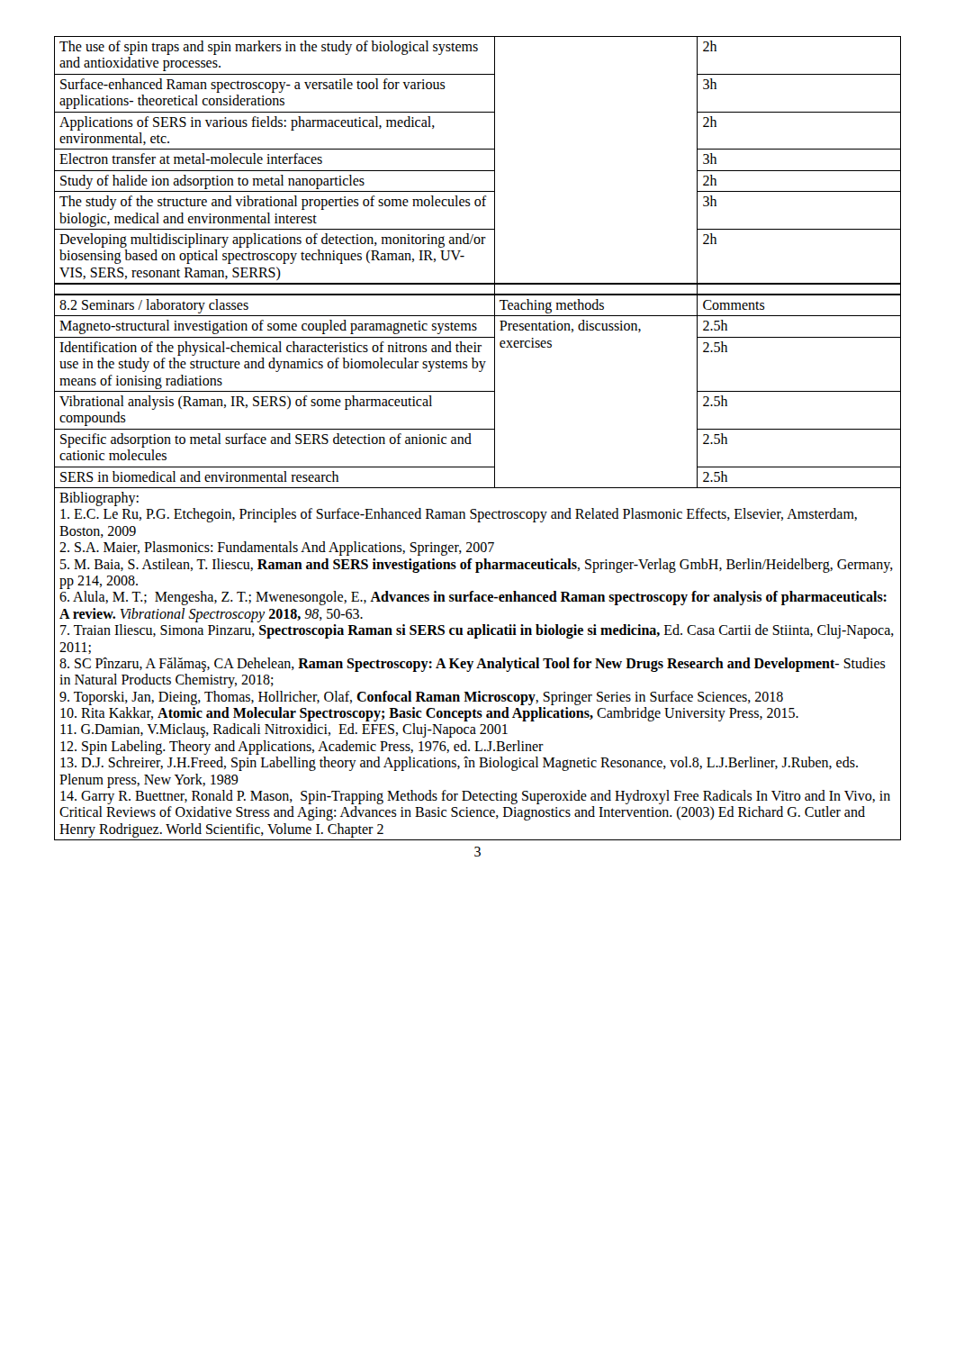| The use of spin traps and spin markers in the study of biological systems and antioxidative processes. | | 2h |
| Surface-enhanced Raman spectroscopy- a versatile tool for various applications- theoretical considerations | 3h |
| Applications of SERS in various fields: pharmaceutical, medical, environmental, etc. | 2h |
| Electron transfer at metal-molecule interfaces | 3h |
| Study of halide ion adsorption to metal nanoparticles | 2h |
| The study of the structure and vibrational properties of some molecules of biologic, medical and environmental interest | 3h |
| Developing multidisciplinary applications of detection, monitoring and/or biosensing based on optical spectroscopy techniques (Raman, IR, UV-VIS, SERS, resonant Raman, SERRS) | 2h |
| 8.2 Seminars / laboratory classes | Teaching methods | Comments |
| Magneto-structural investigation of some coupled paramagnetic systems | Presentation, discussion, exercises | 2.5h |
| Identification of the physical-chemical characteristics of nitrons and their use in the study of the structure and dynamics of biomolecular systems by means of ionising radiations | 2.5h |
| Vibrational analysis (Raman, IR, SERS) of some pharmaceutical compounds | 2.5h |
| Specific adsorption to metal surface and SERS detection of anionic and cationic molecules | 2.5h |
| SERS in biomedical and environmental research | 2.5h |
Bibliography:
1. E.C. Le Ru, P.G. Etchegoin, Principles of Surface-Enhanced Raman Spectroscopy and Related Plasmonic Effects, Elsevier, Amsterdam, Boston, 2009
2. S.A. Maier, Plasmonics: Fundamentals And Applications, Springer, 2007
5. M. Baia, S. Astilean, T. Iliescu, Raman and SERS investigations of pharmaceuticals, Springer-Verlag GmbH, Berlin/Heidelberg, Germany, pp 214, 2008.
6. Alula, M. T.; Mengesha, Z. T.; Mwenesongole, E., Advances in surface-enhanced Raman spectroscopy for analysis of pharmaceuticals: A review. Vibrational Spectroscopy 2018, 98, 50-63.
7. Traian Iliescu, Simona Pinzaru, Spectroscopia Raman si SERS cu aplicatii in biologie si medicina, Ed. Casa Cartii de Stiinta, Cluj-Napoca, 2011;
8. SC Pînzaru, A Fălămaş, CA Dehelean, Raman Spectroscopy: A Key Analytical Tool for New Drugs Research and Development- Studies in Natural Products Chemistry, 2018;
9. Toporski, Jan, Dieing, Thomas, Hollricher, Olaf, Confocal Raman Microscopy, Springer Series in Surface Sciences, 2018
10. Rita Kakkar, Atomic and Molecular Spectroscopy; Basic Concepts and Applications, Cambridge University Press, 2015.
11. G.Damian, V.Miclauş, Radicali Nitroxidici, Ed. EFES, Cluj-Napoca 2001
12. Spin Labeling. Theory and Applications, Academic Press, 1976, ed. L.J.Berliner
13. D.J. Schreirer, J.H.Freed, Spin Labelling theory and Applications, în Biological Magnetic Resonance, vol.8, L.J.Berliner, J.Ruben, eds. Plenum press, New York, 1989
14. Garry R. Buettner, Ronald P. Mason, Spin-Trapping Methods for Detecting Superoxide and Hydroxyl Free Radicals In Vitro and In Vivo, in Critical Reviews of Oxidative Stress and Aging: Advances in Basic Science, Diagnostics and Intervention. (2003) Ed Richard G. Cutler and Henry Rodriguez. World Scientific, Volume I. Chapter 2
3